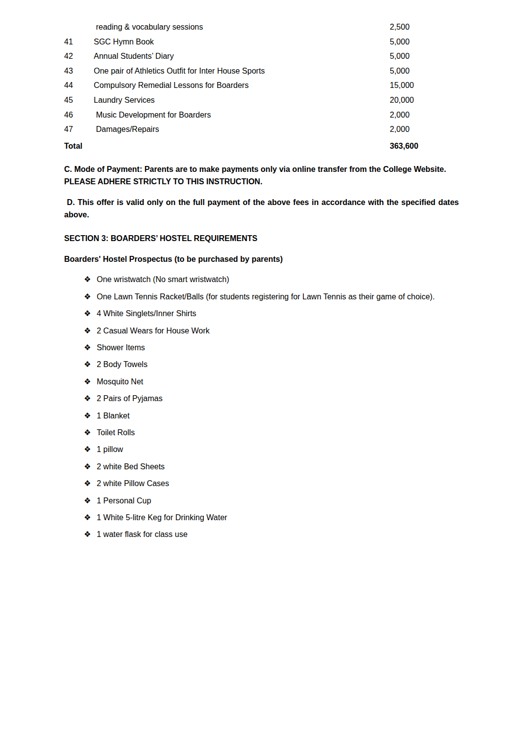| | reading & vocabulary sessions | 2,500 |
| 41 | SGC Hymn Book | 5,000 |
| 42 | Annual Students’ Diary | 5,000 |
| 43 | One pair of Athletics Outfit for Inter House Sports | 5,000 |
| 44 | Compulsory Remedial Lessons for Boarders | 15,000 |
| 45 | Laundry Services | 20,000 |
| 46 | Music Development for Boarders | 2,000 |
| 47 | Damages/Repairs | 2,000 |
| Total | | 363,600 |
C. Mode of Payment: Parents are to make payments only via online transfer from the College Website. PLEASE ADHERE STRICTLY TO THIS INSTRUCTION.
D. This offer is valid only on the full payment of the above fees in accordance with the specified dates above.
SECTION 3: BOARDERS’ HOSTEL REQUIREMENTS
Boarders' Hostel Prospectus (to be purchased by parents)
One wristwatch (No smart wristwatch)
One Lawn Tennis Racket/Balls (for students registering for Lawn Tennis as their game of choice).
4 White Singlets/Inner Shirts
2 Casual Wears for House Work
Shower Items
2 Body Towels
Mosquito Net
2 Pairs of Pyjamas
1 Blanket
Toilet Rolls
1 pillow
2 white Bed Sheets
2 white Pillow Cases
1 Personal Cup
1 White 5-litre Keg for Drinking Water
1 water flask for class use